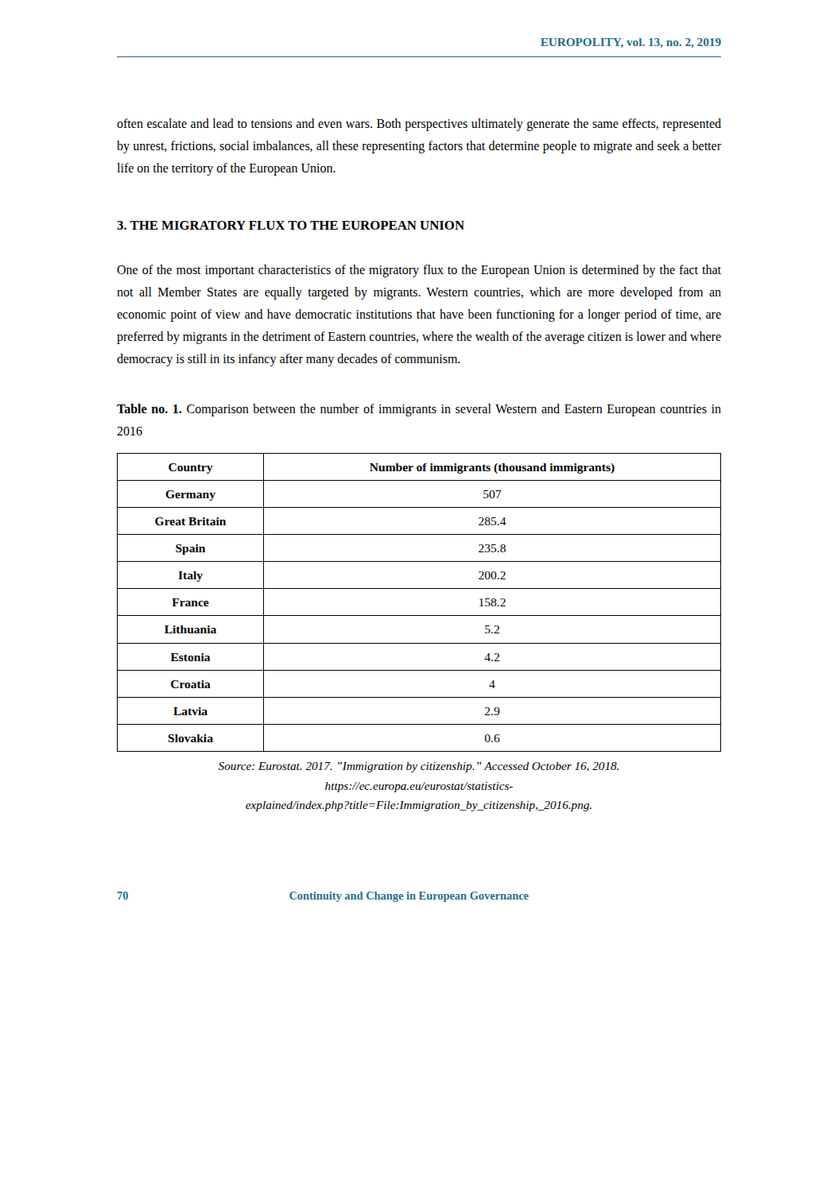EUROPOLITY, vol. 13, no. 2, 2019
often escalate and lead to tensions and even wars. Both perspectives ultimately generate the same effects, represented by unrest, frictions, social imbalances, all these representing factors that determine people to migrate and seek a better life on the territory of the European Union.
3. THE MIGRATORY FLUX TO THE EUROPEAN UNION
One of the most important characteristics of the migratory flux to the European Union is determined by the fact that not all Member States are equally targeted by migrants. Western countries, which are more developed from an economic point of view and have democratic institutions that have been functioning for a longer period of time, are preferred by migrants in the detriment of Eastern countries, where the wealth of the average citizen is lower and where democracy is still in its infancy after many decades of communism.
Table no. 1. Comparison between the number of immigrants in several Western and Eastern European countries in 2016
| Country | Number of immigrants (thousand immigrants) |
| --- | --- |
| Germany | 507 |
| Great Britain | 285.4 |
| Spain | 235.8 |
| Italy | 200.2 |
| France | 158.2 |
| Lithuania | 5.2 |
| Estonia | 4.2 |
| Croatia | 4 |
| Latvia | 2.9 |
| Slovakia | 0.6 |
Source: Eurostat. 2017. ”Immigration by citizenship.” Accessed October 16, 2018.
https://ec.europa.eu/eurostat/statistics-
explained/index.php?title=File:Immigration_by_citizenship,_2016.png.
70 Continuity and Change in European Governance